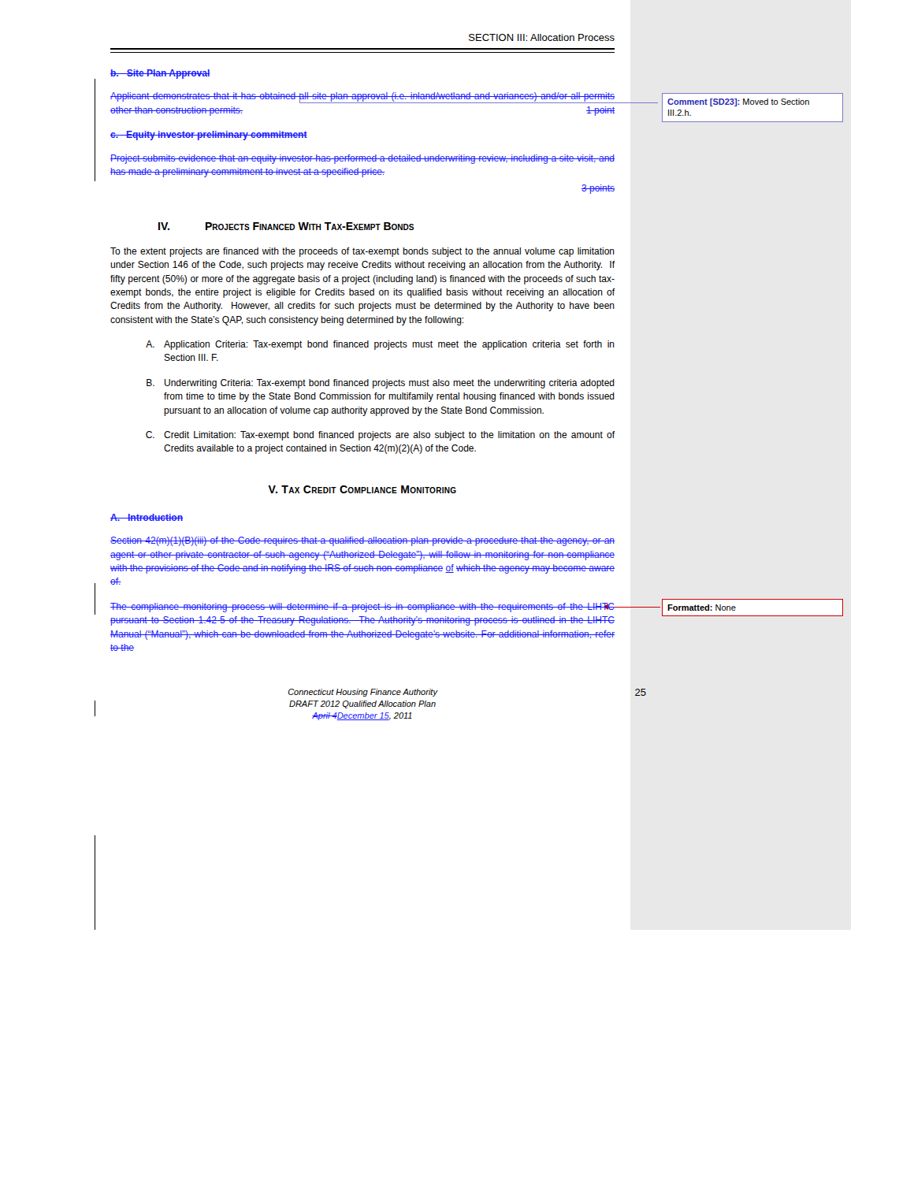Comment [SD23]: Moved to Section III.2.h.
Formatted: None
SECTION III: Allocation Process
b. Site Plan Approval
Applicant demonstrates that it has obtained all site plan approval (i.e. inland/wetland and variances) and/or all permits other than construction permits. 1 point
c. Equity investor preliminary commitment
Project submits evidence that an equity investor has performed a detailed underwriting review, including a site visit, and has made a preliminary commitment to invest at a specified price.
3 points
IV. Projects Financed With Tax-Exempt Bonds
To the extent projects are financed with the proceeds of tax-exempt bonds subject to the annual volume cap limitation under Section 146 of the Code, such projects may receive Credits without receiving an allocation from the Authority. If fifty percent (50%) or more of the aggregate basis of a project (including land) is financed with the proceeds of such tax-exempt bonds, the entire project is eligible for Credits based on its qualified basis without receiving an allocation of Credits from the Authority. However, all credits for such projects must be determined by the Authority to have been consistent with the State’s QAP, such consistency being determined by the following:
Application Criteria: Tax-exempt bond financed projects must meet the application criteria set forth in Section III. F.
Underwriting Criteria: Tax-exempt bond financed projects must also meet the underwriting criteria adopted from time to time by the State Bond Commission for multifamily rental housing financed with bonds issued pursuant to an allocation of volume cap authority approved by the State Bond Commission.
Credit Limitation: Tax-exempt bond financed projects are also subject to the limitation on the amount of Credits available to a project contained in Section 42(m)(2)(A) of the Code.
V. Tax Credit Compliance Monitoring
A. Introduction
Section 42(m)(1)(B)(iii) of the Code requires that a qualified allocation plan provide a procedure that the agency, or an agent or other private contractor of such agency (“Authorized Delegate”), will follow in monitoring for non-compliance with the provisions of the Code and in notifying the IRS of such non-compliance of which the agency may become aware of.
The compliance monitoring process will determine if a project is in compliance with the requirements of the LIHTC pursuant to Section 1.42-5 of the Treasury Regulations. The Authority’s monitoring process is outlined in the LIHTC Manual (“Manual”), which can be downloaded from the Authorized Delegate’s website. For additional information, refer to the
25
Connecticut Housing Finance Authority
DRAFT 2012 Qualified Allocation Plan
April 4 December 15, 2011